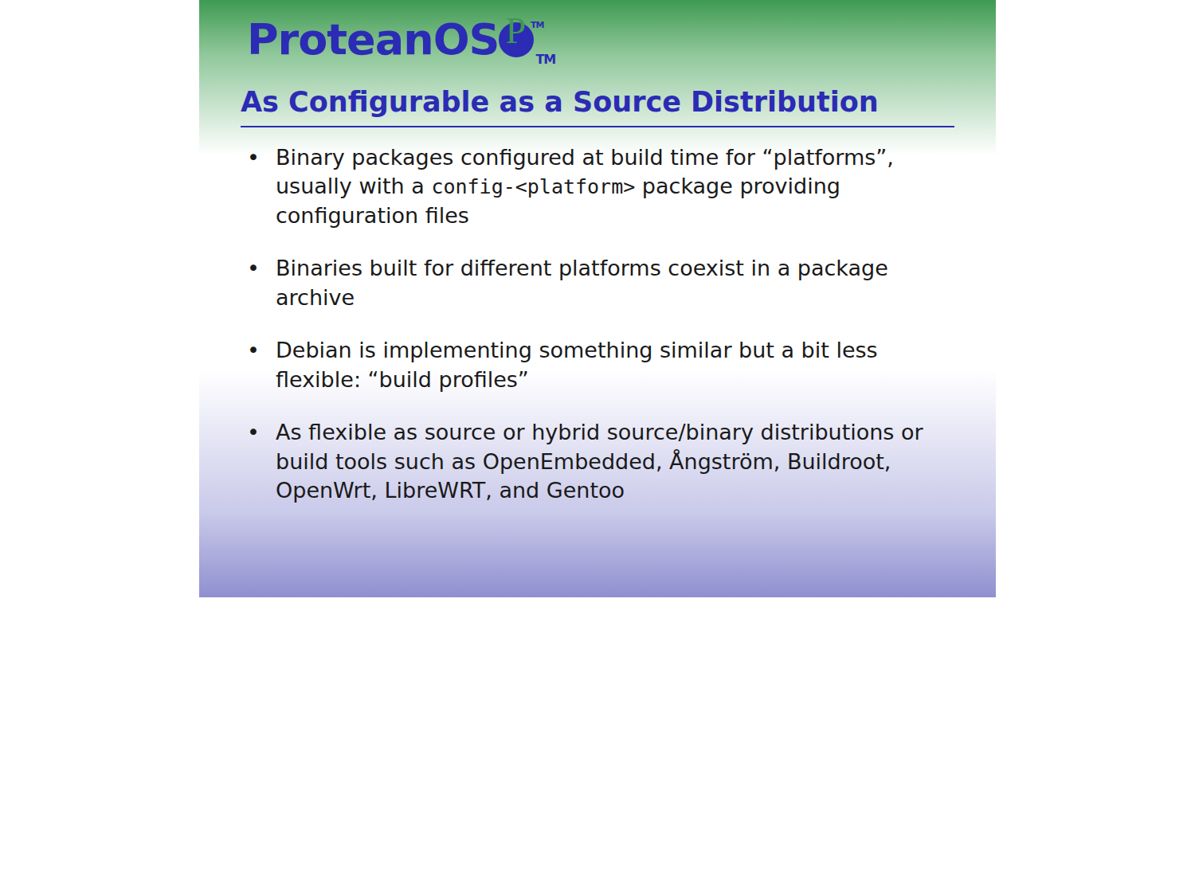ProteanOS PTM TM
As Configurable as a Source Distribution
Binary packages configured at build time for “platforms”, usually with a config-<platform> package providing configuration files
Binaries built for different platforms coexist in a package archive
Debian is implementing something similar but a bit less flexible: “build profiles”
As flexible as source or hybrid source/binary distributions or build tools such as OpenEmbedded, Ångström, Buildroot, OpenWrt, LibreWRT, and Gentoo